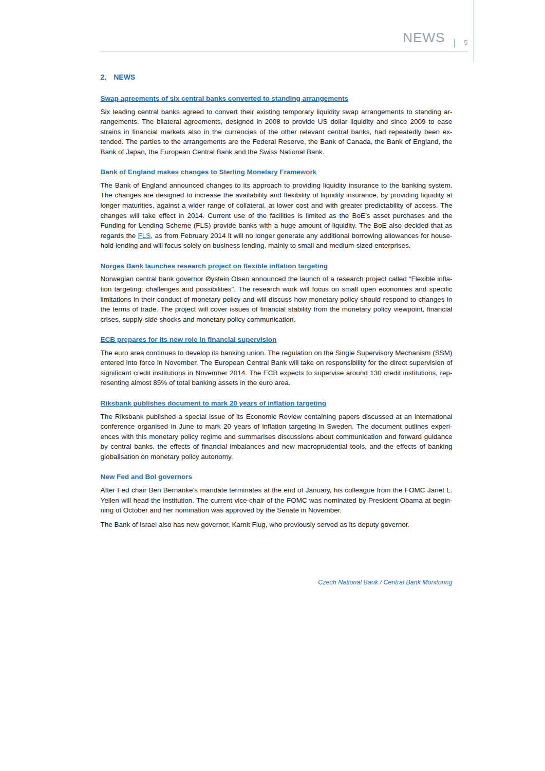NEWS
5
2. NEWS
Swap agreements of six central banks converted to standing arrangements
Six leading central banks agreed to convert their existing temporary liquidity swap arrangements to standing arrangements. The bilateral agreements, designed in 2008 to provide US dollar liquidity and since 2009 to ease strains in financial markets also in the currencies of the other relevant central banks, had repeatedly been extended. The parties to the arrangements are the Federal Reserve, the Bank of Canada, the Bank of England, the Bank of Japan, the European Central Bank and the Swiss National Bank.
Bank of England makes changes to Sterling Monetary Framework
The Bank of England announced changes to its approach to providing liquidity insurance to the banking system. The changes are designed to increase the availability and flexibility of liquidity insurance, by providing liquidity at longer maturities, against a wider range of collateral, at lower cost and with greater predictability of access. The changes will take effect in 2014. Current use of the facilities is limited as the BoE’s asset purchases and the Funding for Lending Scheme (FLS) provide banks with a huge amount of liquidity. The BoE also decided that as regards the FLS, as from February 2014 it will no longer generate any additional borrowing allowances for household lending and will focus solely on business lending, mainly to small and medium-sized enterprises.
Norges Bank launches research project on flexible inflation targeting
Norwegian central bank governor Øystein Olsen announced the launch of a research project called “Flexible inflation targeting: challenges and possibilities”. The research work will focus on small open economies and specific limitations in their conduct of monetary policy and will discuss how monetary policy should respond to changes in the terms of trade. The project will cover issues of financial stability from the monetary policy viewpoint, financial crises, supply-side shocks and monetary policy communication.
ECB prepares for its new role in financial supervision
The euro area continues to develop its banking union. The regulation on the Single Supervisory Mechanism (SSM) entered into force in November. The European Central Bank will take on responsibility for the direct supervision of significant credit institutions in November 2014. The ECB expects to supervise around 130 credit institutions, representing almost 85% of total banking assets in the euro area.
Riksbank publishes document to mark 20 years of inflation targeting
The Riksbank published a special issue of its Economic Review containing papers discussed at an international conference organised in June to mark 20 years of inflation targeting in Sweden. The document outlines experiences with this monetary policy regime and summarises discussions about communication and forward guidance by central banks, the effects of financial imbalances and new macroprudential tools, and the effects of banking globalisation on monetary policy autonomy.
New Fed and BoI governors
After Fed chair Ben Bernanke’s mandate terminates at the end of January, his colleague from the FOMC Janet L. Yellen will head the institution. The current vice-chair of the FOMC was nominated by President Obama at beginning of October and her nomination was approved by the Senate in November.
The Bank of Israel also has new governor, Karnit Flug, who previously served as its deputy governor.
Czech National Bank / Central Bank Monitoring